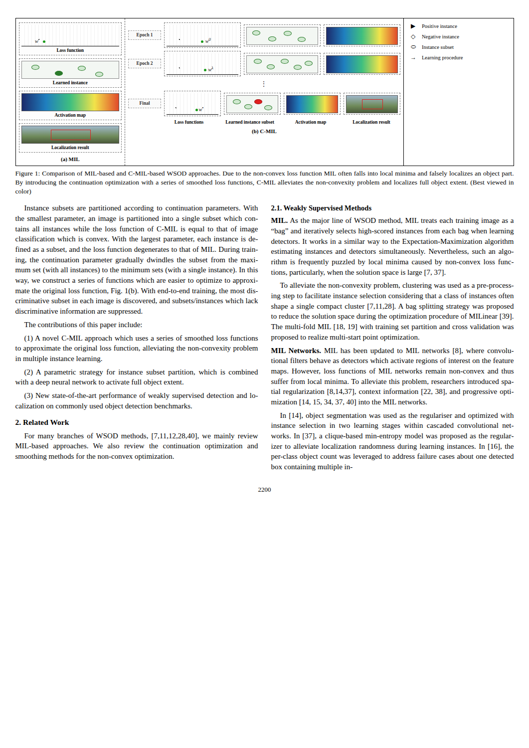w
Loss function
Learned instance
Activation map
Localization result
(a) MIL
Epoch 1
w0
Epoch 2
wλ
⋮
Final
w•
Loss functions
Learned instance subset
Activation map
Localization result
(b) C-MIL
Positive instance
Negative instance
Instance subset
Learning procedure
Figure 1: Comparison of MIL-based and C-MIL-based WSOD approaches. Due to the non-convex loss function MIL often falls into local minima and falsely localizes an object part. By introducing the continuation optimization with a series of smoothed loss functions, C-MIL alleviates the non-convexity problem and localizes full object extent. (Best viewed in color)
Instance subsets are partitioned according to continuation parameters. With the smallest parameter, an image is partitioned into a single subset which contains all instances while the loss function of C-MIL is equal to that of image classification which is convex. With the largest parameter, each instance is defined as a subset, and the loss function degenerates to that of MIL. During training, the continuation parameter gradually dwindles the subset from the maximum set (with all instances) to the minimum sets (with a single instance). In this way, we construct a series of functions which are easier to optimize to approximate the original loss function, Fig. 1(b). With end-to-end training, the most discriminative subset in each image is discovered, and subsets/instances which lack discriminative information are suppressed.
The contributions of this paper include:
(1) A novel C-MIL approach which uses a series of smoothed loss functions to approximate the original loss function, alleviating the non-convexity problem in multiple instance learning.
(2) A parametric strategy for instance subset partition, which is combined with a deep neural network to activate full object extent.
(3) New state-of-the-art performance of weakly supervised detection and localization on commonly used object detection benchmarks.
2. Related Work
For many branches of WSOD methods, [7,11,12,28,40], we mainly review MIL-based approaches. We also review the continuation optimization and smoothing methods for the non-convex optimization.
2.1. Weakly Supervised Methods
MIL. As the major line of WSOD method, MIL treats each training image as a “bag” and iteratively selects high-scored instances from each bag when learning detectors. It works in a similar way to the Expectation-Maximization algorithm estimating instances and detectors simultaneously. Nevertheless, such an algorithm is frequently puzzled by local minima caused by non-convex loss functions, particularly, when the solution space is large [7, 37].
To alleviate the non-convexity problem, clustering was used as a pre-processing step to facilitate instance selection considering that a class of instances often shape a single compact cluster [7,11,28]. A bag splitting strategy was proposed to reduce the solution space during the optimization procedure of MILinear [39]. The multi-fold MIL [18, 19] with training set partition and cross validation was proposed to realize multi-start point optimization.
MIL Networks. MIL has been updated to MIL networks [8], where convolutional filters behave as detectors which activate regions of interest on the feature maps. However, loss functions of MIL networks remain non-convex and thus suffer from local minima. To alleviate this problem, researchers introduced spatial regularization [8,14,37], context information [22, 38], and progressive optimization [14, 15, 34, 37, 40] into the MIL networks.
In [14], object segmentation was used as the regulariser and optimized with instance selection in two learning stages within cascaded convolutional networks. In [37], a clique-based min-entropy model was proposed as the regularizer to alleviate localization randomness during learning instances. In [16], the per-class object count was leveraged to address failure cases about one detected box containing multiple in-
2200